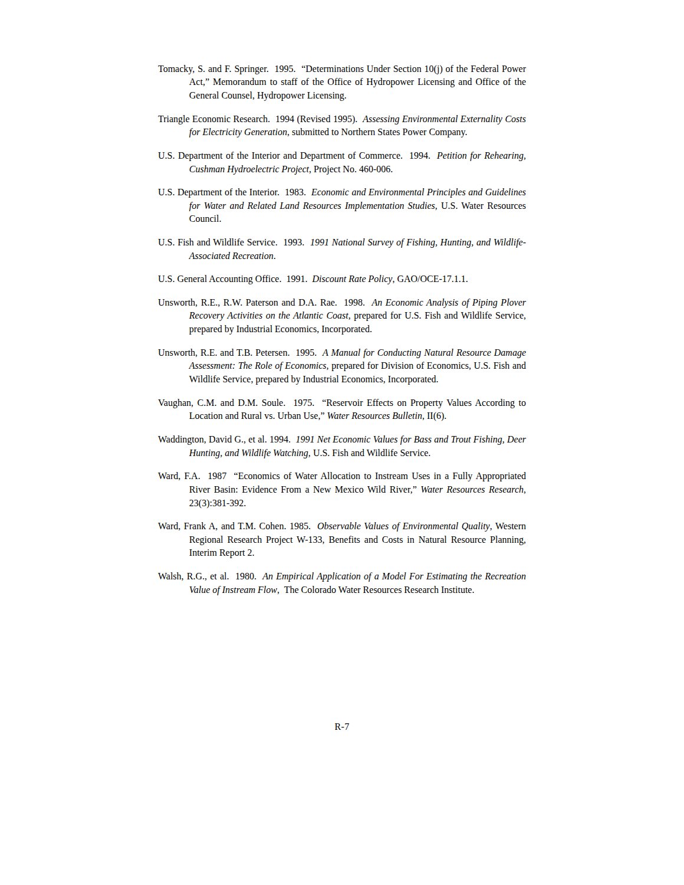Tomacky, S. and F. Springer. 1995. “Determinations Under Section 10(j) of the Federal Power Act,” Memorandum to staff of the Office of Hydropower Licensing and Office of the General Counsel, Hydropower Licensing.
Triangle Economic Research. 1994 (Revised 1995). Assessing Environmental Externality Costs for Electricity Generation, submitted to Northern States Power Company.
U.S. Department of the Interior and Department of Commerce. 1994. Petition for Rehearing, Cushman Hydroelectric Project, Project No. 460-006.
U.S. Department of the Interior. 1983. Economic and Environmental Principles and Guidelines for Water and Related Land Resources Implementation Studies, U.S. Water Resources Council.
U.S. Fish and Wildlife Service. 1993. 1991 National Survey of Fishing, Hunting, and Wildlife-Associated Recreation.
U.S. General Accounting Office. 1991. Discount Rate Policy, GAO/OCE-17.1.1.
Unsworth, R.E., R.W. Paterson and D.A. Rae. 1998. An Economic Analysis of Piping Plover Recovery Activities on the Atlantic Coast, prepared for U.S. Fish and Wildlife Service, prepared by Industrial Economics, Incorporated.
Unsworth, R.E. and T.B. Petersen. 1995. A Manual for Conducting Natural Resource Damage Assessment: The Role of Economics, prepared for Division of Economics, U.S. Fish and Wildlife Service, prepared by Industrial Economics, Incorporated.
Vaughan, C.M. and D.M. Soule. 1975. “Reservoir Effects on Property Values According to Location and Rural vs. Urban Use,” Water Resources Bulletin, II(6).
Waddington, David G., et al. 1994. 1991 Net Economic Values for Bass and Trout Fishing, Deer Hunting, and Wildlife Watching, U.S. Fish and Wildlife Service.
Ward, F.A. 1987 “Economics of Water Allocation to Instream Uses in a Fully Appropriated River Basin: Evidence From a New Mexico Wild River,” Water Resources Research, 23(3):381-392.
Ward, Frank A, and T.M. Cohen. 1985. Observable Values of Environmental Quality, Western Regional Research Project W-133, Benefits and Costs in Natural Resource Planning, Interim Report 2.
Walsh, R.G., et al. 1980. An Empirical Application of a Model For Estimating the Recreation Value of Instream Flow, The Colorado Water Resources Research Institute.
R-7